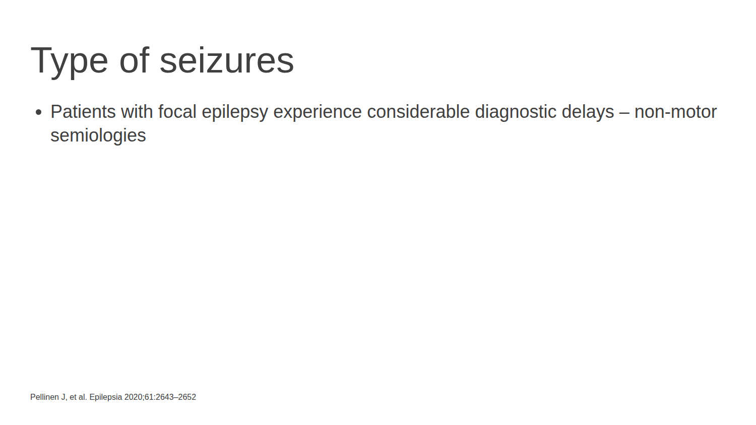Type of seizures
Patients with focal epilepsy experience considerable diagnostic delays – non-motor semiologies
Pellinen J, et al. Epilepsia 2020;61:2643–2652